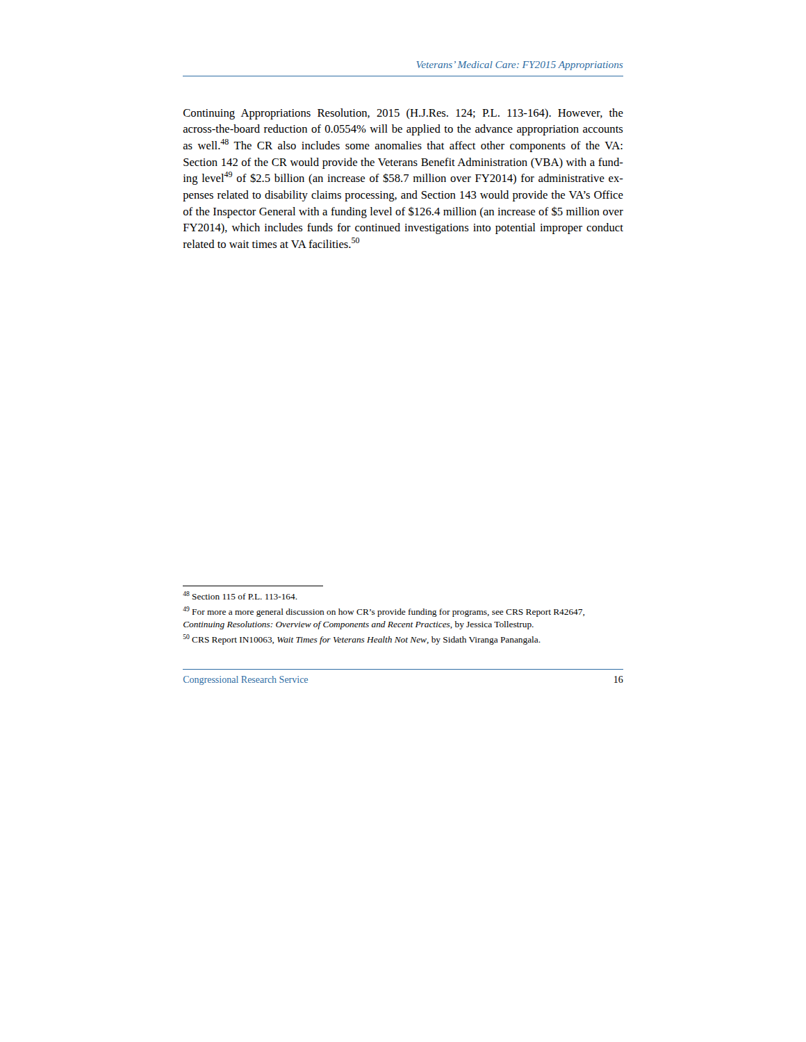Veterans’ Medical Care: FY2015 Appropriations
Continuing Appropriations Resolution, 2015 (H.J.Res. 124; P.L. 113-164). However, the across-the-board reduction of 0.0554% will be applied to the advance appropriation accounts as well.48 The CR also includes some anomalies that affect other components of the VA: Section 142 of the CR would provide the Veterans Benefit Administration (VBA) with a funding level49 of $2.5 billion (an increase of $58.7 million over FY2014) for administrative expenses related to disability claims processing, and Section 143 would provide the VA’s Office of the Inspector General with a funding level of $126.4 million (an increase of $5 million over FY2014), which includes funds for continued investigations into potential improper conduct related to wait times at VA facilities.50
48 Section 115 of P.L. 113-164.
49 For more a more general discussion on how CR’s provide funding for programs, see CRS Report R42647, Continuing Resolutions: Overview of Components and Recent Practices, by Jessica Tollestrup.
50 CRS Report IN10063, Wait Times for Veterans Health Not New, by Sidath Viranga Panangala.
Congressional Research Service
16